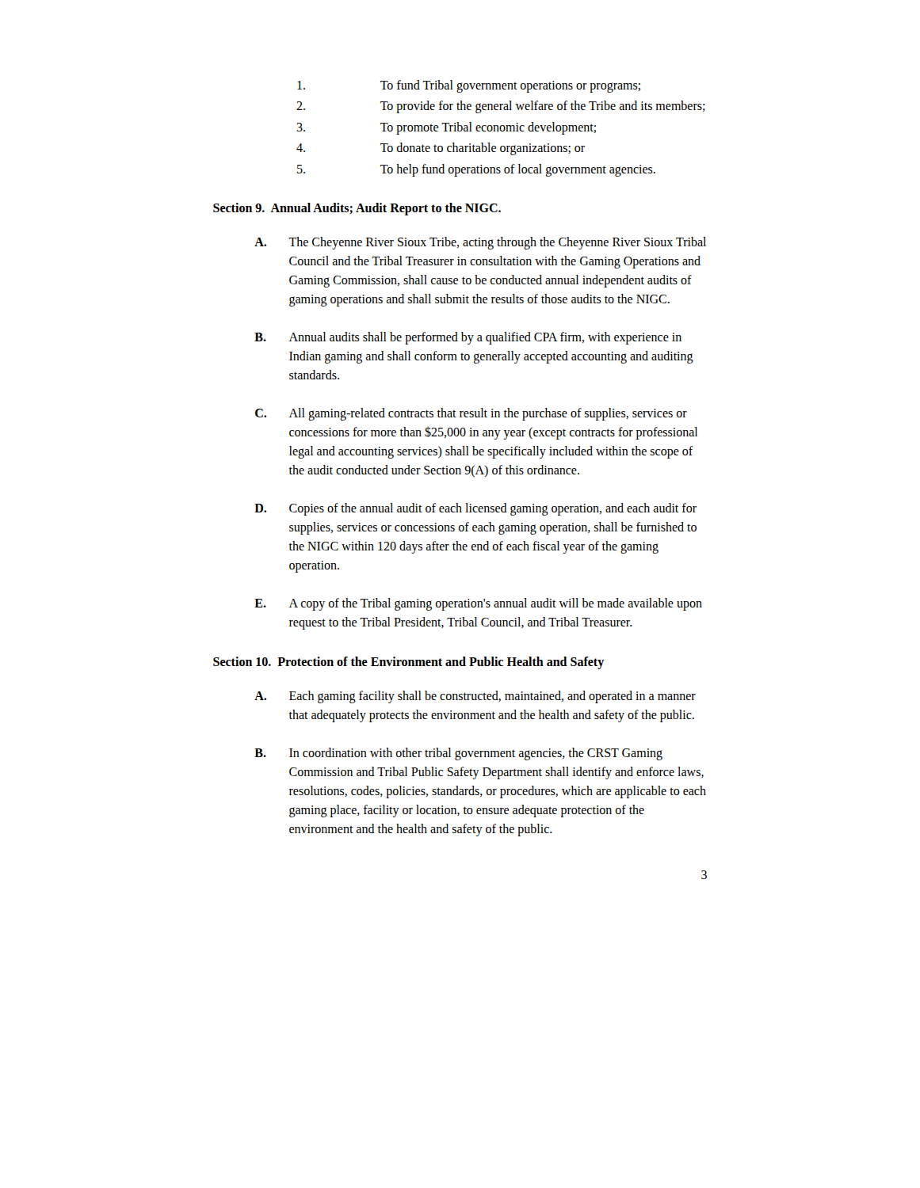To fund Tribal government operations or programs;
To provide for the general welfare of the Tribe and its members;
To promote Tribal economic development;
To donate to charitable organizations; or
To help fund operations of local government agencies.
Section 9. Annual Audits; Audit Report to the NIGC.
The Cheyenne River Sioux Tribe, acting through the Cheyenne River Sioux Tribal Council and the Tribal Treasurer in consultation with the Gaming Operations and Gaming Commission, shall cause to be conducted annual independent audits of gaming operations and shall submit the results of those audits to the NIGC.
Annual audits shall be performed by a qualified CPA firm, with experience in Indian gaming and shall conform to generally accepted accounting and auditing standards.
All gaming-related contracts that result in the purchase of supplies, services or concessions for more than $25,000 in any year (except contracts for professional legal and accounting services) shall be specifically included within the scope of the audit conducted under Section 9(A) of this ordinance.
Copies of the annual audit of each licensed gaming operation, and each audit for supplies, services or concessions of each gaming operation, shall be furnished to the NIGC within 120 days after the end of each fiscal year of the gaming operation.
A copy of the Tribal gaming operation's annual audit will be made available upon request to the Tribal President, Tribal Council, and Tribal Treasurer.
Section 10. Protection of the Environment and Public Health and Safety
Each gaming facility shall be constructed, maintained, and operated in a manner that adequately protects the environment and the health and safety of the public.
In coordination with other tribal government agencies, the CRST Gaming Commission and Tribal Public Safety Department shall identify and enforce laws, resolutions, codes, policies, standards, or procedures, which are applicable to each gaming place, facility or location, to ensure adequate protection of the environment and the health and safety of the public.
3